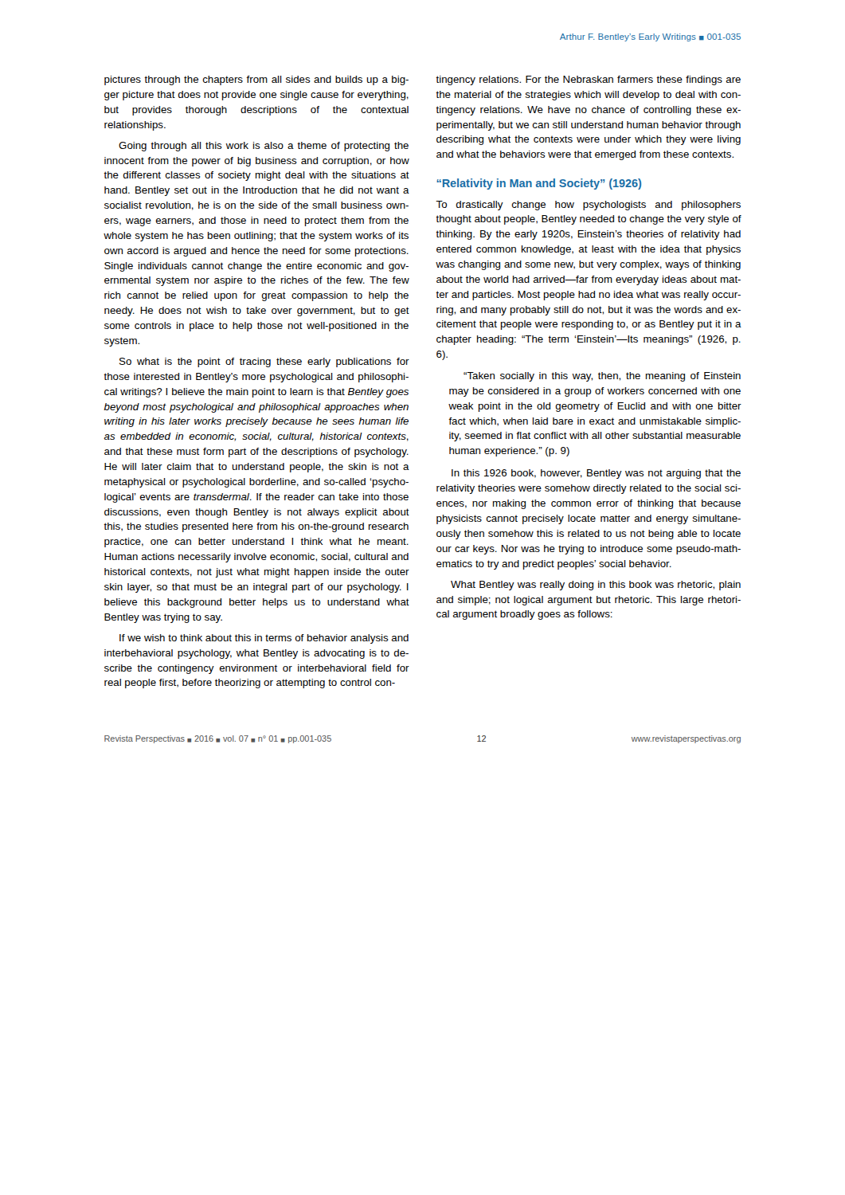Arthur F. Bentley’s Early Writings ■ 001-035
pictures through the chapters from all sides and builds up a bigger picture that does not provide one single cause for everything, but provides thorough descriptions of the contextual relationships.
Going through all this work is also a theme of protecting the innocent from the power of big business and corruption, or how the different classes of society might deal with the situations at hand. Bentley set out in the Introduction that he did not want a socialist revolution, he is on the side of the small business owners, wage earners, and those in need to protect them from the whole system he has been outlining; that the system works of its own accord is argued and hence the need for some protections. Single individuals cannot change the entire economic and governmental system nor aspire to the riches of the few. The few rich cannot be relied upon for great compassion to help the needy. He does not wish to take over government, but to get some controls in place to help those not well-positioned in the system.
So what is the point of tracing these early publications for those interested in Bentley’s more psychological and philosophical writings? I believe the main point to learn is that Bentley goes beyond most psychological and philosophical approaches when writing in his later works precisely because he sees human life as embedded in economic, social, cultural, historical contexts, and that these must form part of the descriptions of psychology. He will later claim that to understand people, the skin is not a metaphysical or psychological borderline, and so-called ‘psychological’ events are transdermal. If the reader can take into those discussions, even though Bentley is not always explicit about this, the studies presented here from his on-the-ground research practice, one can better understand I think what he meant. Human actions necessarily involve economic, social, cultural and historical contexts, not just what might happen inside the outer skin layer, so that must be an integral part of our psychology. I believe this background better helps us to understand what Bentley was trying to say.
If we wish to think about this in terms of behavior analysis and interbehavioral psychology, what Bentley is advocating is to describe the contingency environment or interbehavioral field for real people first, before theorizing or attempting to control con-
tingency relations. For the Nebraskan farmers these findings are the material of the strategies which will develop to deal with contingency relations. We have no chance of controlling these experimentally, but we can still understand human behavior through describing what the contexts were under which they were living and what the behaviors were that emerged from these contexts.
“Relativity in Man and Society” (1926)
To drastically change how psychologists and philosophers thought about people, Bentley needed to change the very style of thinking. By the early 1920s, Einstein’s theories of relativity had entered common knowledge, at least with the idea that physics was changing and some new, but very complex, ways of thinking about the world had arrived—far from everyday ideas about matter and particles. Most people had no idea what was really occurring, and many probably still do not, but it was the words and excitement that people were responding to, or as Bentley put it in a chapter heading: “The term ‘Einstein’—Its meanings” (1926, p. 6).
“Taken socially in this way, then, the meaning of Einstein may be considered in a group of workers concerned with one weak point in the old geometry of Euclid and with one bitter fact which, when laid bare in exact and unmistakable simplicity, seemed in flat conflict with all other substantial measurable human experience.” (p. 9)
In this 1926 book, however, Bentley was not arguing that the relativity theories were somehow directly related to the social sciences, nor making the common error of thinking that because physicists cannot precisely locate matter and energy simultaneously then somehow this is related to us not being able to locate our car keys. Nor was he trying to introduce some pseudo-mathematics to try and predict peoples’ social behavior.
What Bentley was really doing in this book was rhetoric, plain and simple; not logical argument but rhetoric. This large rhetorical argument broadly goes as follows:
Revista Perspectivas ■ 2016 ■ vol. 07 ■ n° 01 ■ pp.001-035
12
www.revistaperspectivas.org